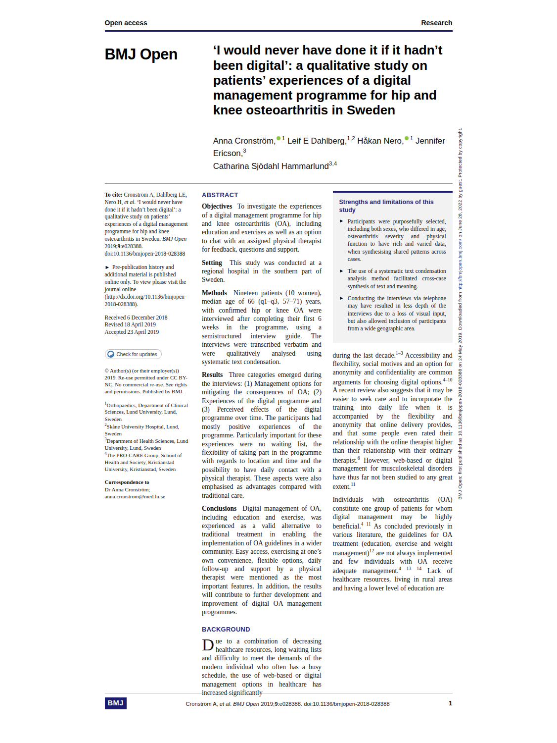BMJ Open: first published as 10.1136/bmjopen-2018-028388 on 24 May 2019. Downloaded from http://bmjopen.bmj.com/ on June 28, 2022 by guest. Protected by copyright.
Open access
Research
BMJ Open
‘I would never have done it if it hadn’t been digital’: a qualitative study on patients’ experiences of a digital management programme for hip and knee osteoarthritis in Sweden
Anna Cronström, 1 Leif E Dahlberg,1,2 Håkan Nero, 1 Jennifer Ericson,3
Catharina Sjödahl Hammarlund3,4
To cite: Cronström A, Dahlberg LE, Nero H, et al. ‘I would never have done it if it hadn’t been digital’: a qualitative study on patients’ experiences of a digital management programme for hip and knee osteoarthritis in Sweden. BMJ Open 2019;9:e028388. doi:10.1136/bmjopen-2018-028388
► Pre-publication history and additional material is published online only. To view please visit the journal online (http://dx.doi.org/10.1136/bmjopen-2018-028388).
Received 6 December 2018
Revised 18 April 2019
Accepted 23 April 2019
Check for updates
© Author(s) (or their employer(s)) 2019. Re-use permitted under CC BY-NC. No commercial re-use. See rights and permissions. Published by BMJ.
1Orthopaedics, Department of Clinical Sciences, Lund University, Lund, Sweden
2Skåne University Hospital, Lund, Sweden
3Department of Health Sciences, Lund University, Lund, Sweden
4The PRO-CARE Group, School of Health and Society, Kristianstad University, Kristianstad, Sweden
Correspondence to
Dr Anna Cronström;
anna.cronstrom@med.lu.se
Abstract
Objectives To investigate the experiences of a digital management programme for hip and knee osteoarthritis (OA), including education and exercises as well as an option to chat with an assigned physical therapist for feedback, questions and support.
Setting This study was conducted at a regional hospital in the southern part of Sweden.
Methods Nineteen patients (10 women), median age of 66 (q1–q3, 57–71) years, with confirmed hip or knee OA were interviewed after completing their first 6 weeks in the programme, using a semistructured interview guide. The interviews were transcribed verbatim and were qualitatively analysed using systematic text condensation.
Results Three categories emerged during the interviews: (1) Management options for mitigating the consequences of OA; (2) Experiences of the digital programme and (3) Perceived effects of the digital programme over time. The participants had mostly positive experiences of the programme. Particularly important for these experiences were no waiting list, the flexibility of taking part in the programme with regards to location and time and the possibility to have daily contact with a physical therapist. These aspects were also emphasised as advantages compared with traditional care.
Conclusions Digital management of OA, including education and exercise, was experienced as a valid alternative to traditional treatment in enabling the implementation of OA guidelines in a wider community. Easy access, exercising at one’s own convenience, flexible options, daily follow-up and support by a physical therapist were mentioned as the most important features. In addition, the results will contribute to further development and improvement of digital OA management programmes.
Background
Due to a combination of decreasing healthcare resources, long waiting lists and difficulty to meet the demands of the modern individual who often has a busy schedule, the use of web-based or digital management options in healthcare has increased significantly
Strengths and limitations of this study
Participants were purposefully selected, including both sexes, who differed in age, osteoarthritis severity and physical function to have rich and varied data, when synthesising shared patterns across cases.
The use of a systematic text condensation analysis method facilitated cross-case synthesis of text and meaning.
Conducting the interviews via telephone may have resulted in less depth of the interviews due to a loss of visual input, but also allowed inclusion of participants from a wide geographic area.
during the last decade.1–3 Accessibility and flexibility, social motives and an option for anonymity and confidentiality are common arguments for choosing digital options.4–10 A recent review also suggests that it may be easier to seek care and to incorporate the training into daily life when it is accompanied by the flexibility and anonymity that online delivery provides, and that some people even rated their relationship with the online therapist higher than their relationship with their ordinary therapist.6 However, web-based or digital management for musculoskeletal disorders have thus far not been studied to any great extent.11
Individuals with osteoarthritis (OA) constitute one group of patients for whom digital management may be highly beneficial.4 11 As concluded previously in various literature, the guidelines for OA treatment (education, exercise and weight management)12 are not always implemented and few individuals with OA receive adequate management.4 13 14 Lack of healthcare resources, living in rural areas and having a lower level of education are
BMJ
Cronström A, et al. BMJ Open 2019;9:e028388. doi:10.1136/bmjopen-2018-028388
1